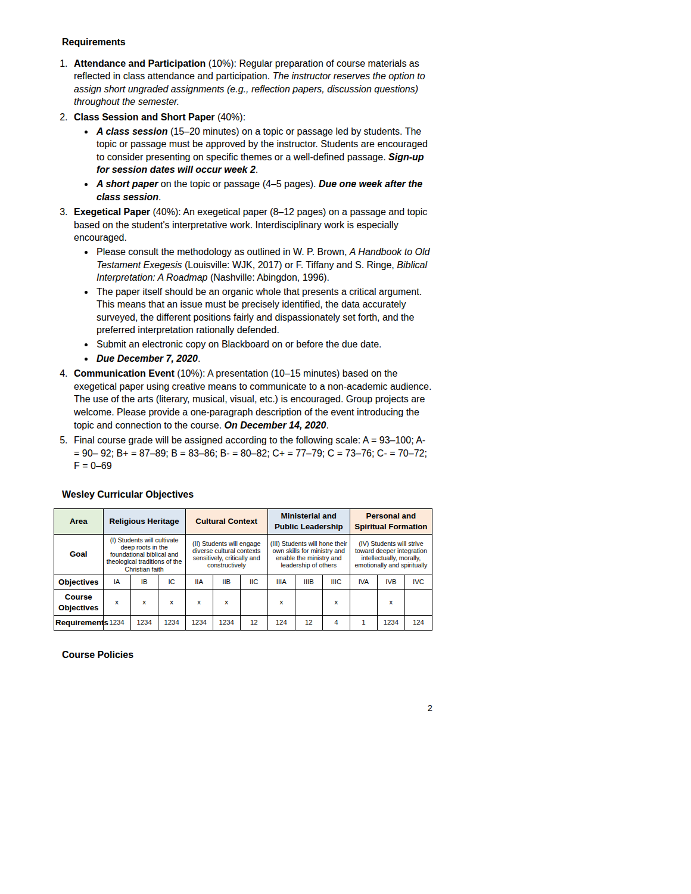Requirements
Attendance and Participation (10%): Regular preparation of course materials as reflected in class attendance and participation. The instructor reserves the option to assign short ungraded assignments (e.g., reflection papers, discussion questions) throughout the semester.
Class Session and Short Paper (40%):
A class session (15–20 minutes) on a topic or passage led by students. The topic or passage must be approved by the instructor. Students are encouraged to consider presenting on specific themes or a well-defined passage. Sign-up for session dates will occur week 2.
A short paper on the topic or passage (4–5 pages). Due one week after the class session.
Exegetical Paper (40%): An exegetical paper (8–12 pages) on a passage and topic based on the student's interpretative work. Interdisciplinary work is especially encouraged.
Please consult the methodology as outlined in W. P. Brown, A Handbook to Old Testament Exegesis (Louisville: WJK, 2017) or F. Tiffany and S. Ringe, Biblical Interpretation: A Roadmap (Nashville: Abingdon, 1996).
The paper itself should be an organic whole that presents a critical argument. This means that an issue must be precisely identified, the data accurately surveyed, the different positions fairly and dispassionately set forth, and the preferred interpretation rationally defended.
Submit an electronic copy on Blackboard on or before the due date.
Due December 7, 2020.
Communication Event (10%): A presentation (10–15 minutes) based on the exegetical paper using creative means to communicate to a non-academic audience. The use of the arts (literary, musical, visual, etc.) is encouraged. Group projects are welcome. Please provide a one-paragraph description of the event introducing the topic and connection to the course. On December 14, 2020.
Final course grade will be assigned according to the following scale: A = 93–100; A- = 90– 92; B+ = 87–89; B = 83–86; B- = 80–82; C+ = 77–79; C = 73–76; C- = 70–72; F = 0–69
Wesley Curricular Objectives
| Area | Religious Heritage | Cultural Context | Ministerial and Public Leadership | Personal and Spiritual Formation |
| --- | --- | --- | --- | --- |
| Goal | (I) Students will cultivate deep roots in the foundational biblical and theological traditions of the Christian faith | (II) Students will engage diverse cultural contexts sensitively, critically and constructively | (III) Students will hone their own skills for ministry and enable the ministry and leadership of others | (IV) Students will strive toward deeper integration intellectually, morally, emotionally and spiritually |
| Objectives | IA | IB | IC | IIA | IIB | IIC | IIIA | IIIB | IIIC | IVA | IVB | IVC |
| Course Objectives | x | x | x | x | x | | x | | x | | x | |
| Requirements | 1234 | 1234 | 1234 | 1234 | 1234 | 12 | 124 | 12 | 4 | 1 | 1234 | 124 |
Course Policies
2